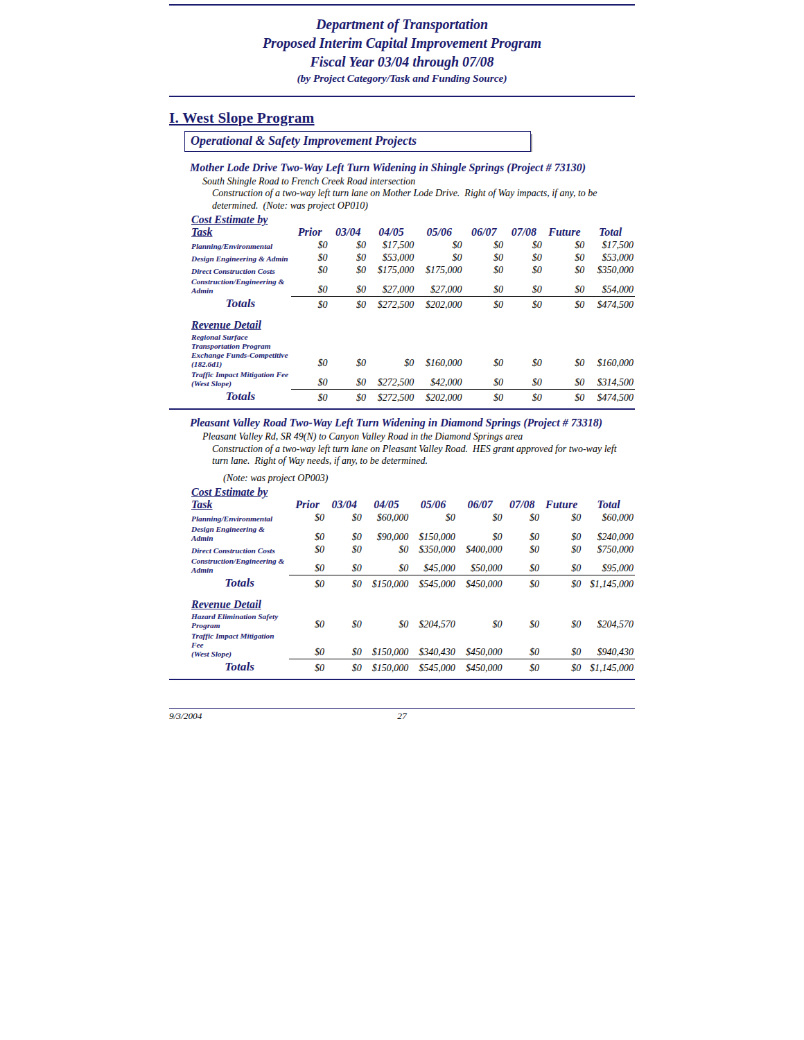Department of Transportation
Proposed Interim Capital Improvement Program
Fiscal Year 03/04 through 07/08
(by Project Category/Task and Funding Source)
I. West Slope Program
Operational & Safety Improvement Projects
Mother Lode Drive Two-Way Left Turn Widening in Shingle Springs (Project # 73130)
South Shingle Road to French Creek Road intersection Construction of a two-way left turn lane on Mother Lode Drive. Right of Way impacts, if any, to be determined. (Note: was project OP010)
| Cost Estimate by Task | Prior | 03/04 | 04/05 | 05/06 | 06/07 | 07/08 | Future | Total |
| Planning/Environmental | $0 | $0 | $17,500 | $0 | $0 | $0 | $0 | $17,500 |
| Design Engineering & Admin | $0 | $0 | $53,000 | $0 | $0 | $0 | $0 | $53,000 |
| Direct Construction Costs | $0 | $0 | $175,000 | $175,000 | $0 | $0 | $0 | $350,000 |
| Construction/Engineering & Admin | $0 | $0 | $27,000 | $27,000 | $0 | $0 | $0 | $54,000 |
| Totals | $0 | $0 | $272,500 | $202,000 | $0 | $0 | $0 | $474,500 |
| Revenue Detail | |
| Regional Surface Transportation Program Exchange Funds-Competitive (182.6d1) | $0 | $0 | $0 | $160,000 | $0 | $0 | $0 | $160,000 |
| Traffic Impact Mitigation Fee (West Slope) | $0 | $0 | $272,500 | $42,000 | $0 | $0 | $0 | $314,500 |
| Totals | $0 | $0 | $272,500 | $202,000 | $0 | $0 | $0 | $474,500 |
Pleasant Valley Road Two-Way Left Turn Widening in Diamond Springs (Project # 73318)
Pleasant Valley Rd, SR 49(N) to Canyon Valley Road in the Diamond Springs area Construction of a two-way left turn lane on Pleasant Valley Road. HES grant approved for two-way left turn lane. Right of Way needs, if any, to be determined.
(Note: was project OP003)
| Cost Estimate by Task | Prior | 03/04 | 04/05 | 05/06 | 06/07 | 07/08 | Future | Total |
| Planning/Environmental | $0 | $0 | $60,000 | $0 | $0 | $0 | $0 | $60,000 |
| Design Engineering & Admin | $0 | $0 | $90,000 | $150,000 | $0 | $0 | $0 | $240,000 |
| Direct Construction Costs | $0 | $0 | $0 | $350,000 | $400,000 | $0 | $0 | $750,000 |
| Construction/Engineering & Admin | $0 | $0 | $0 | $45,000 | $50,000 | $0 | $0 | $95,000 |
| Totals | $0 | $0 | $150,000 | $545,000 | $450,000 | $0 | $0 | $1,145,000 |
| Revenue Detail | |
| Hazard Elimination Safety Program | $0 | $0 | $0 | $204,570 | $0 | $0 | $0 | $204,570 |
| Traffic Impact Mitigation Fee (West Slope) | $0 | $0 | $150,000 | $340,430 | $450,000 | $0 | $0 | $940,430 |
| Totals | $0 | $0 | $150,000 | $545,000 | $450,000 | $0 | $0 | $1,145,000 |
9/3/2004
27